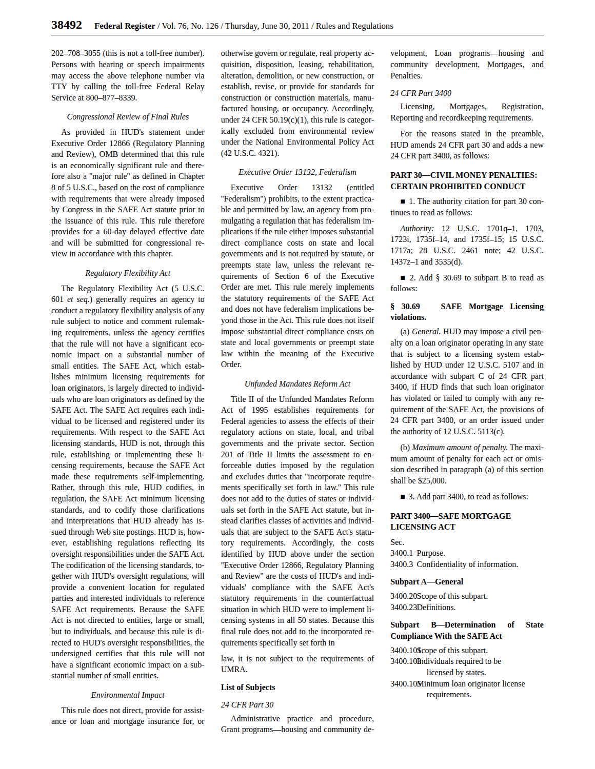38492
Federal Register / Vol. 76, No. 126 / Thursday, June 30, 2011 / Rules and Regulations
202–708–3055 (this is not a toll-free number). Persons with hearing or speech impairments may access the above telephone number via TTY by calling the toll-free Federal Relay Service at 800–877–8339.
Congressional Review of Final Rules
As provided in HUD's statement under Executive Order 12866 (Regulatory Planning and Review), OMB determined that this rule is an economically significant rule and therefore also a ''major rule'' as defined in Chapter 8 of 5 U.S.C., based on the cost of compliance with requirements that were already imposed by Congress in the SAFE Act statute prior to the issuance of this rule. This rule therefore provides for a 60-day delayed effective date and will be submitted for congressional review in accordance with this chapter.
Regulatory Flexibility Act
The Regulatory Flexibility Act (5 U.S.C. 601 et seq.) generally requires an agency to conduct a regulatory flexibility analysis of any rule subject to notice and comment rulemaking requirements, unless the agency certifies that the rule will not have a significant economic impact on a substantial number of small entities. The SAFE Act, which establishes minimum licensing requirements for loan originators, is largely directed to individuals who are loan originators as defined by the SAFE Act. The SAFE Act requires each individual to be licensed and registered under its requirements. With respect to the SAFE Act licensing standards, HUD is not, through this rule, establishing or implementing these licensing requirements, because the SAFE Act made these requirements self-implementing. Rather, through this rule, HUD codifies, in regulation, the SAFE Act minimum licensing standards, and to codify those clarifications and interpretations that HUD already has issued through Web site postings. HUD is, however, establishing regulations reflecting its oversight responsibilities under the SAFE Act. The codification of the licensing standards, together with HUD's oversight regulations, will provide a convenient location for regulated parties and interested individuals to reference SAFE Act requirements. Because the SAFE Act is not directed to entities, large or small, but to individuals, and because this rule is directed to HUD's oversight responsibilities, the undersigned certifies that this rule will not have a significant economic impact on a substantial number of small entities.
Environmental Impact
This rule does not direct, provide for assistance or loan and mortgage insurance for, or otherwise govern or regulate, real property acquisition, disposition, leasing, rehabilitation, alteration, demolition, or new construction, or establish, revise, or provide for standards for construction or construction materials, manufactured housing, or occupancy. Accordingly, under 24 CFR 50.19(c)(1), this rule is categorically excluded from environmental review under the National Environmental Policy Act (42 U.S.C. 4321).
Executive Order 13132, Federalism
Executive Order 13132 (entitled ''Federalism'') prohibits, to the extent practicable and permitted by law, an agency from promulgating a regulation that has federalism implications if the rule either imposes substantial direct compliance costs on state and local governments and is not required by statute, or preempts state law, unless the relevant requirements of Section 6 of the Executive Order are met. This rule merely implements the statutory requirements of the SAFE Act and does not have federalism implications beyond those in the Act. This rule does not itself impose substantial direct compliance costs on state and local governments or preempt state law within the meaning of the Executive Order.
Unfunded Mandates Reform Act
Title II of the Unfunded Mandates Reform Act of 1995 establishes requirements for Federal agencies to assess the effects of their regulatory actions on state, local, and tribal governments and the private sector. Section 201 of Title II limits the assessment to enforceable duties imposed by the regulation and excludes duties that ''incorporate requirements specifically set forth in law.'' This rule does not add to the duties of states or individuals set forth in the SAFE Act statute, but instead clarifies classes of activities and individuals that are subject to the SAFE Act's statutory requirements. Accordingly, the costs identified by HUD above under the section ''Executive Order 12866, Regulatory Planning and Review'' are the costs of HUD's and individuals' compliance with the SAFE Act's statutory requirements in the counterfactual situation in which HUD were to implement licensing systems in all 50 states. Because this final rule does not add to the incorporated requirements specifically set forth in
law, it is not subject to the requirements of UMRA.
List of Subjects
24 CFR Part 30
Administrative practice and procedure, Grant programs—housing and community development, Loan programs—housing and community development, Mortgages, and Penalties.
24 CFR Part 3400
Licensing, Mortgages, Registration, Reporting and recordkeeping requirements.
For the reasons stated in the preamble, HUD amends 24 CFR part 30 and adds a new 24 CFR part 3400, as follows:
PART 30—CIVIL MONEY PENALTIES: CERTAIN PROHIBITED CONDUCT
1. The authority citation for part 30 continues to read as follows:
Authority: 12 U.S.C. 1701q–1, 1703, 1723i, 1735f–14, and 1735f–15; 15 U.S.C. 1717a; 28 U.S.C. 2461 note; 42 U.S.C. 1437z–1 and 3535(d).
2. Add § 30.69 to subpart B to read as follows:
§ 30.69 SAFE Mortgage Licensing violations.
(a) General. HUD may impose a civil penalty on a loan originator operating in any state that is subject to a licensing system established by HUD under 12 U.S.C. 5107 and in accordance with subpart C of 24 CFR part 3400, if HUD finds that such loan originator has violated or failed to comply with any requirement of the SAFE Act, the provisions of 24 CFR part 3400, or an order issued under the authority of 12 U.S.C. 5113(c).
(b) Maximum amount of penalty. The maximum amount of penalty for each act or omission described in paragraph (a) of this section shall be $25,000.
3. Add part 3400, to read as follows:
PART 3400—SAFE MORTGAGE LICENSING ACT
Sec.
3400.1 Purpose.
3400.3 Confidentiality of information.
Subpart A—General
3400.20 Scope of this subpart.
3400.23 Definitions.
Subpart B—Determination of State Compliance With the SAFE Act
3400.101 Scope of this subpart.
3400.103 Individuals required to be
licensed by states.
3400.105 Minimum loan originator license
requirements.